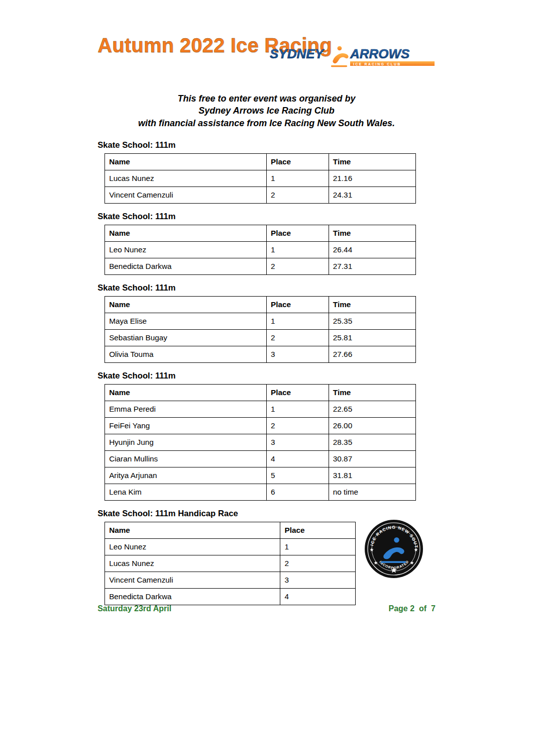Autumn 2022 Ice Racing
SYDNEY ARROWS ICE RACING CLUB
This free to enter event was organised by
Sydney Arrows Ice Racing Club
with financial assistance from Ice Racing New South Wales.
Skate School: 111m
| Name | Place | Time |
| --- | --- | --- |
| Lucas Nunez | 1 | 21.16 |
| Vincent Camenzuli | 2 | 24.31 |
Skate School: 111m
| Name | Place | Time |
| --- | --- | --- |
| Leo Nunez | 1 | 26.44 |
| Benedicta Darkwa | 2 | 27.31 |
Skate School: 111m
| Name | Place | Time |
| --- | --- | --- |
| Maya Elise | 1 | 25.35 |
| Sebastian Bugay | 2 | 25.81 |
| Olivia Touma | 3 | 27.66 |
Skate School: 111m
| Name | Place | Time |
| --- | --- | --- |
| Emma Peredi | 1 | 22.65 |
| FeiFei Yang | 2 | 26.00 |
| Hyunjin Jung | 3 | 28.35 |
| Ciaran Mullins | 4 | 30.87 |
| Aritya Arjunan | 5 | 31.81 |
| Lena Kim | 6 | no time |
Skate School: 111m Handicap Race
| Name | Place |
| --- | --- |
| Leo Nunez | 1 |
| Lucas Nunez | 2 |
| Vincent Camenzuli | 3 |
| Benedicta Darkwa | 4 |
ICE RACING NEW SOUTH WALES INCORPORATED
Saturday 23rd April Page 2 of 7